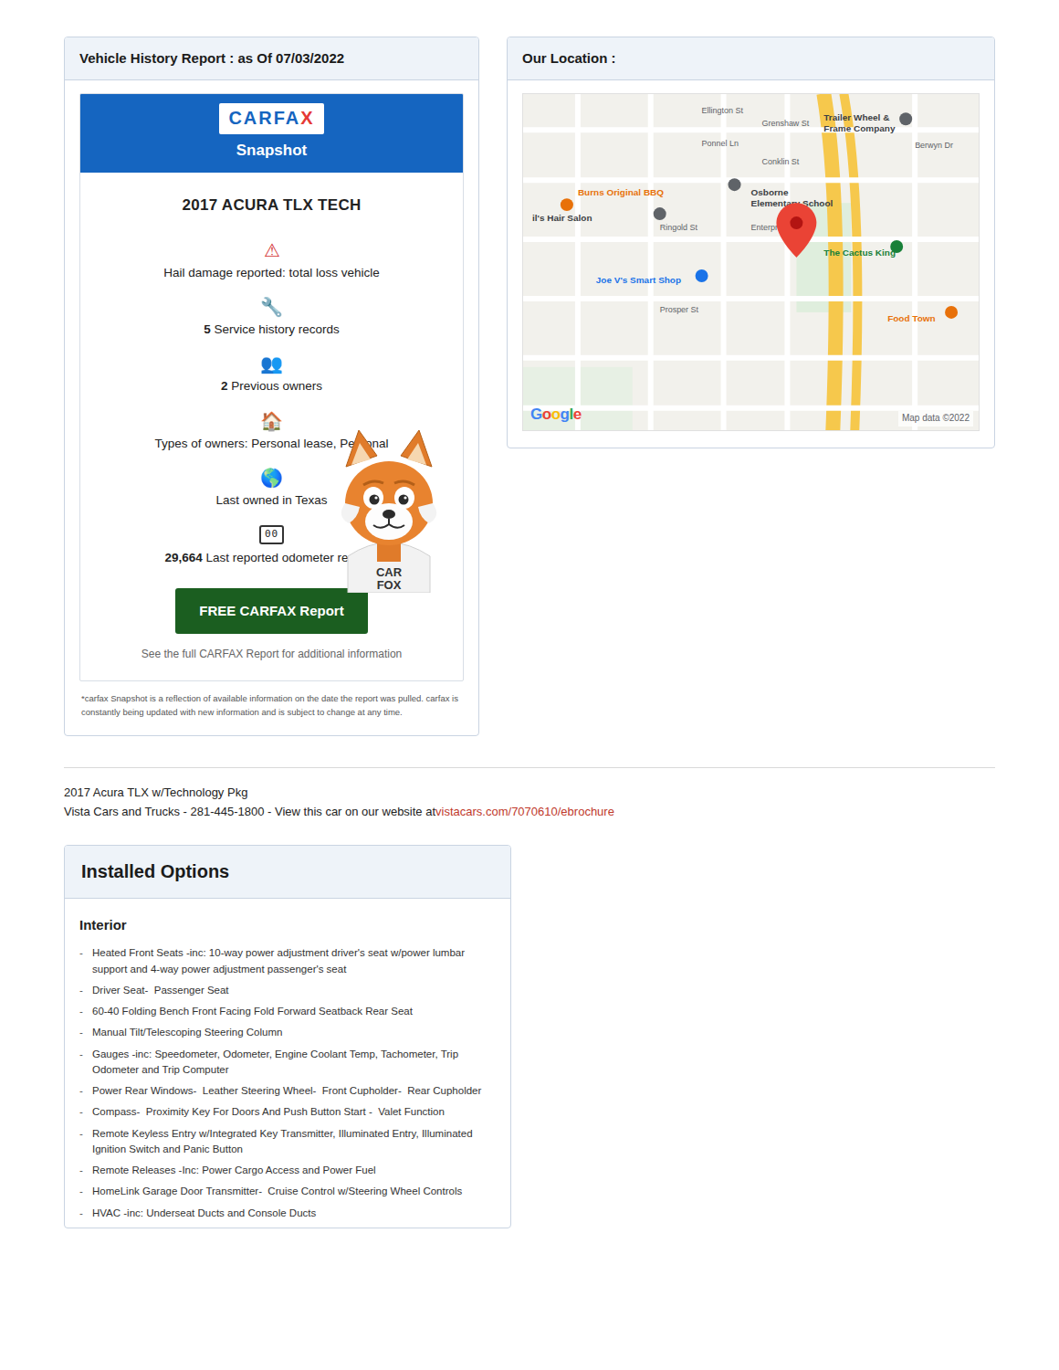Vehicle History Report : as Of 07/03/2022
CARFAX
Snapshot
2017 ACURA TLX TECH
⚠ Hail damage reported: total loss vehicle
🔧 5 Service history records
👥 2 Previous owners
🏠 Types of owners: Personal lease, Personal
🌎 Last owned in Texas
00
29,664 Last reported odometer reading
CAR FOX FREE CARFAX Report
See the full CARFAX Report for additional information
*carfax Snapshot is a reflection of available information on the date the report was pulled. carfax is constantly being updated with new information and is subject to change at any time.
Our Location :
Ellington St Ponnel Ln Grenshaw St Conklin St Berwyn Dr Ringold St Enterprise St Prosper St Trailer Wheel & Frame Company Burns Original BBQ Osborne Elementary School il's Hair Salon The Cactus King Joe V's Smart Shop Food Town
Google
Map data ©2022
2017 Acura TLX w/Technology Pkg
Vista Cars and Trucks - 281-445-1800 - View this car on our website atvistacars.com/7070610/ebrochure
Installed Options
Interior
Heated Front Seats -inc: 10-way power adjustment driver's seat w/power lumbar support and 4-way power adjustment passenger's seat
Driver Seat- Passenger Seat
60-40 Folding Bench Front Facing Fold Forward Seatback Rear Seat
Manual Tilt/Telescoping Steering Column
Gauges -inc: Speedometer, Odometer, Engine Coolant Temp, Tachometer, Trip Odometer and Trip Computer
Power Rear Windows- Leather Steering Wheel- Front Cupholder- Rear Cupholder
Compass- Proximity Key For Doors And Push Button Start - Valet Function
Remote Keyless Entry w/Integrated Key Transmitter, Illuminated Entry, Illuminated Ignition Switch and Panic Button
Remote Releases -Inc: Power Cargo Access and Power Fuel
HomeLink Garage Door Transmitter- Cruise Control w/Steering Wheel Controls
HVAC -inc: Underseat Ducts and Console Ducts
Multi Zone Auto-Climate Control Air Conditioning w/Gps Linked
Illuminated Locking Glove Box- Driver Foot Rest
Interior Trim -inc: Simulated Wood/Metal-Look Instrument Panel Insert, Simulated Wood/Metal-Look Door Panel Insert, Simulated Wood/Metal-Look Console Insert and Chrome Interior Accents
Full Cloth Headliner- Leather Gear Shifter Material